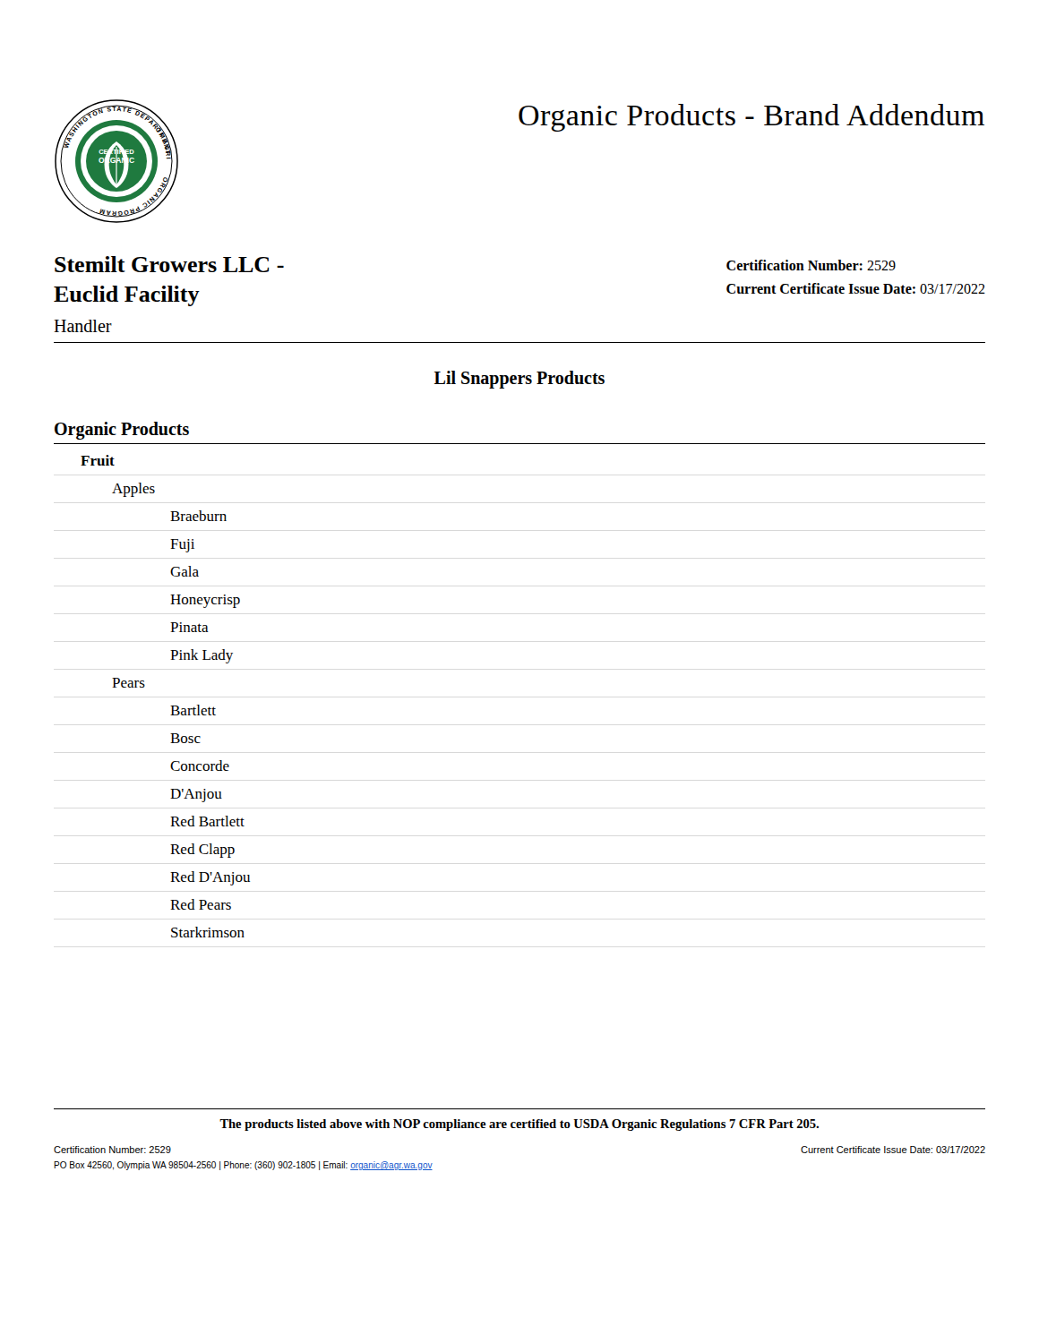CERTIFIED ORGANIC WASHINGTON STATE DEPARTMENT ORGANIC PROGRAM OF AGRI
Organic Products - Brand Addendum
Stemilt Growers LLC -
Euclid Facility
Certification Number: 2529
Current Certificate Issue Date: 03/17/2022
Handler
Lil Snappers Products
Organic Products
| Fruit |
| Apples |
| Braeburn |
| Fuji |
| Gala |
| Honeycrisp |
| Pinata |
| Pink Lady |
| Pears |
| Bartlett |
| Bosc |
| Concorde |
| D'Anjou |
| Red Bartlett |
| Red Clapp |
| Red D'Anjou |
| Red Pears |
| Starkrimson |
The products listed above with NOP compliance are certified to USDA Organic Regulations 7 CFR Part 205.
Certification Number: 2529 Current Certificate Issue Date: 03/17/2022
PO Box 42560, Olympia WA 98504-2560 | Phone: (360) 902-1805 | Email: organic@agr.wa.gov